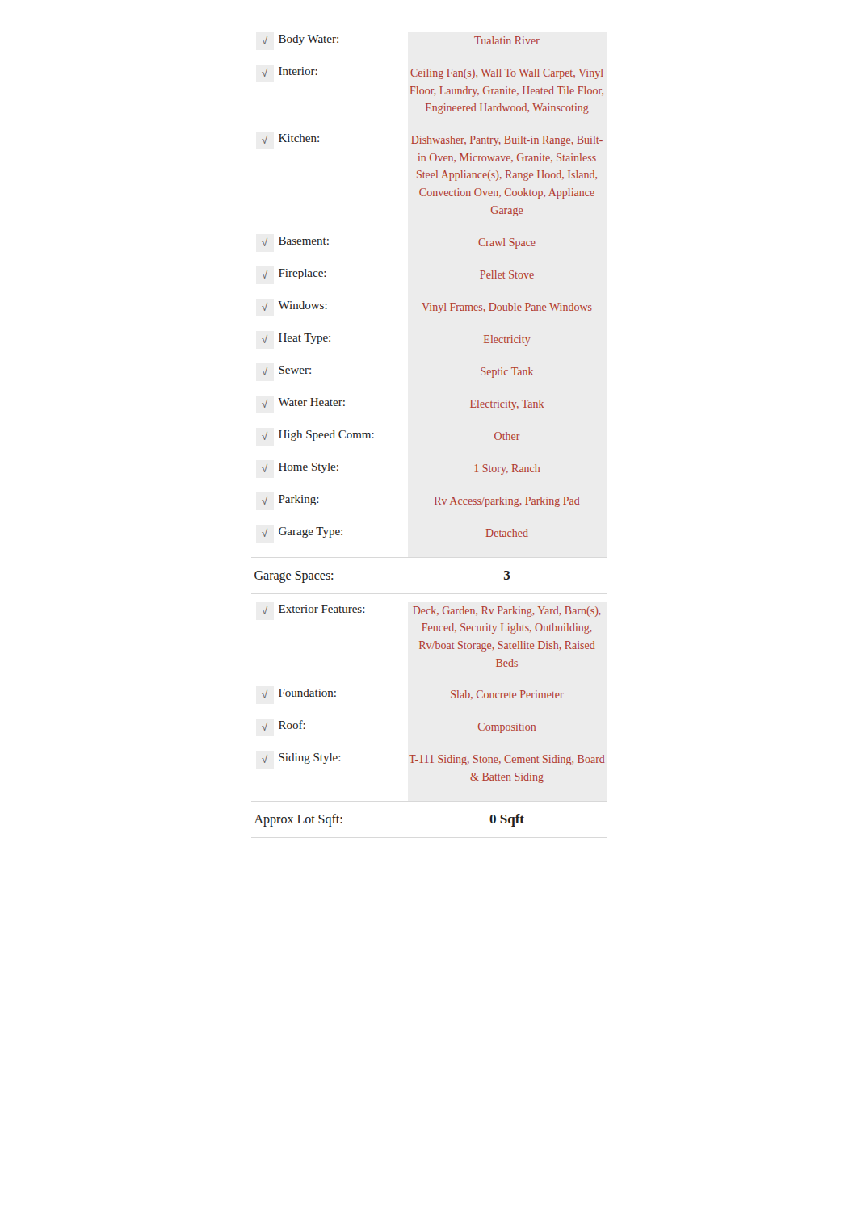| √ | Body Water: | Tualatin River |
| √ | Interior: | Ceiling Fan(s), Wall To Wall Carpet, Vinyl Floor, Laundry, Granite, Heated Tile Floor, Engineered Hardwood, Wainscoting |
| √ | Kitchen: | Dishwasher, Pantry, Built-in Range, Built-in Oven, Microwave, Granite, Stainless Steel Appliance(s), Range Hood, Island, Convection Oven, Cooktop, Appliance Garage |
| √ | Basement: | Crawl Space |
| √ | Fireplace: | Pellet Stove |
| √ | Windows: | Vinyl Frames, Double Pane Windows |
| √ | Heat Type: | Electricity |
| √ | Sewer: | Septic Tank |
| √ | Water Heater: | Electricity, Tank |
| √ | High Speed Comm: | Other |
| √ | Home Style: | 1 Story, Ranch |
| √ | Parking: | Rv Access/parking, Parking Pad |
| √ | Garage Type: | Detached |
| Garage Spaces: | 3 |
| √ | Exterior Features: | Deck, Garden, Rv Parking, Yard, Barn(s), Fenced, Security Lights, Outbuilding, Rv/boat Storage, Satellite Dish, Raised Beds |
| √ | Foundation: | Slab, Concrete Perimeter |
| √ | Roof: | Composition |
| √ | Siding Style: | T-111 Siding, Stone, Cement Siding, Board & Batten Siding |
| Approx Lot Sqft: | 0 Sqft |